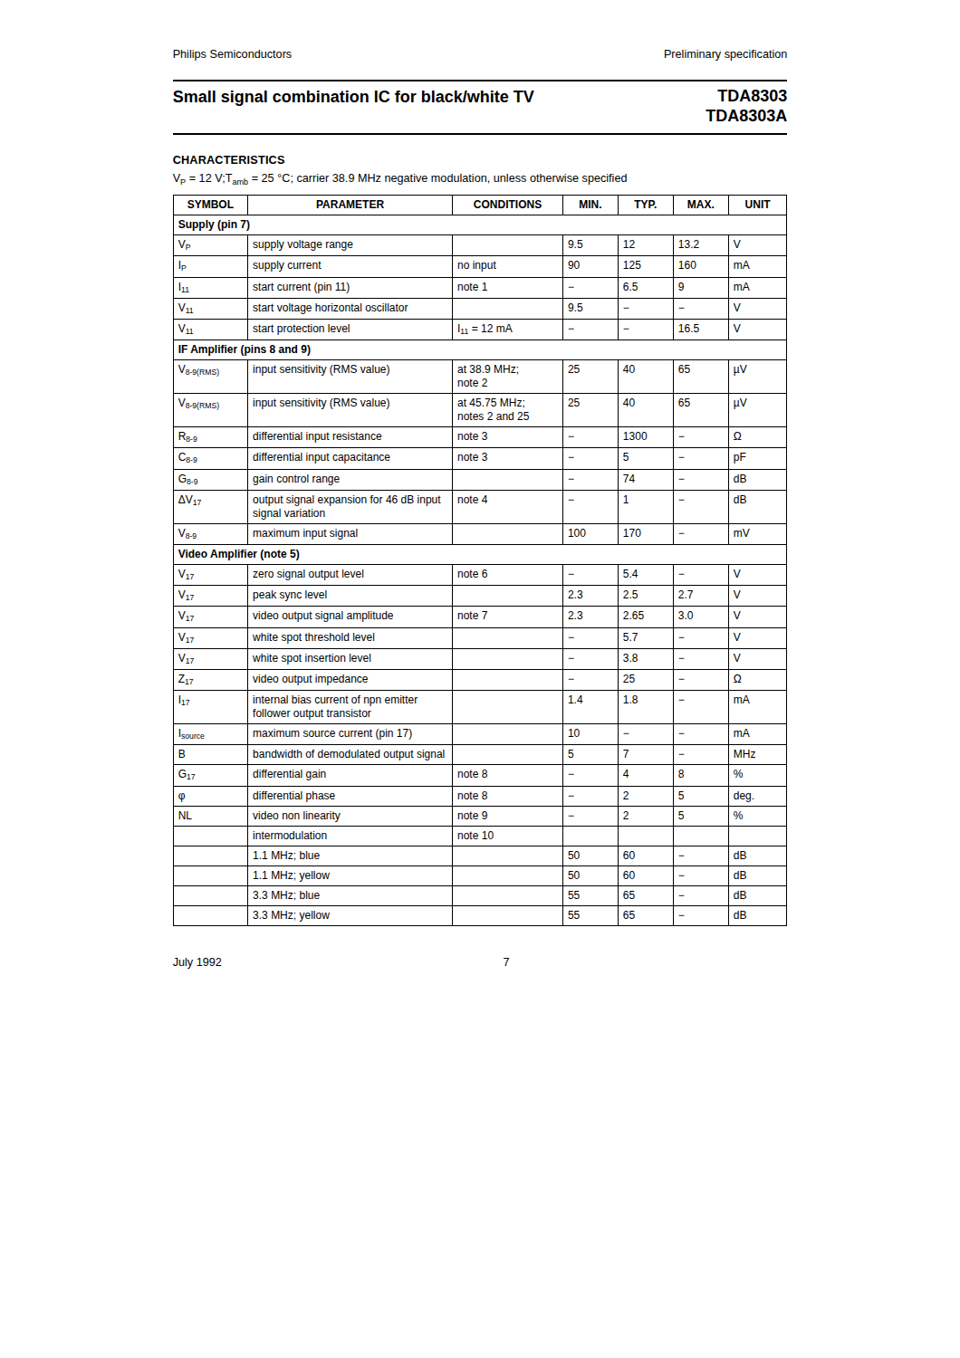Philips Semiconductors Preliminary specification
Small signal combination IC for black/white TV
TDA8303
TDA8303A
CHARACTERISTICS
VP = 12 V;Tamb = 25 °C; carrier 38.9 MHz negative modulation, unless otherwise specified
| SYMBOL | PARAMETER | CONDITIONS | MIN. | TYP. | MAX. | UNIT |
| --- | --- | --- | --- | --- | --- | --- |
| Supply (pin 7) |
| V P | supply voltage range | | 9.5 | 12 | 13.2 | V |
| I P | supply current | no input | 90 | 125 | 160 | mA |
| I 11 | start current (pin 11) | note 1 | − | 6.5 | 9 | mA |
| V 11 | start voltage horizontal oscillator | | 9.5 | − | − | V |
| V 11 | start protection level | I 11 = 12 mA | − | − | 16.5 | V |
| IF Amplifier (pins 8 and 9) |
| V 8-9(RMS) | input sensitivity (RMS value) | at 38.9 MHz; note 2 | 25 | 40 | 65 | µV |
| V 8-9(RMS) | input sensitivity (RMS value) | at 45.75 MHz; notes 2 and 25 | 25 | 40 | 65 | µV |
| R 8-9 | differential input resistance | note 3 | − | 1300 | − | Ω |
| C 8-9 | differential input capacitance | note 3 | − | 5 | − | pF |
| G 8-9 | gain control range | | − | 74 | − | dB |
| ΔV 17 | output signal expansion for 46 dB input signal variation | note 4 | − | 1 | − | dB |
| V 8-9 | maximum input signal | | 100 | 170 | − | mV |
| Video Amplifier (note 5) |
| V 17 | zero signal output level | note 6 | − | 5.4 | − | V |
| V 17 | peak sync level | | 2.3 | 2.5 | 2.7 | V |
| V 17 | video output signal amplitude | note 7 | 2.3 | 2.65 | 3.0 | V |
| V 17 | white spot threshold level | | − | 5.7 | − | V |
| V 17 | white spot insertion level | | − | 3.8 | − | V |
| Z 17 | video output impedance | | − | 25 | − | Ω |
| I 17 | internal bias current of npn emitter follower output transistor | | 1.4 | 1.8 | − | mA |
| I source | maximum source current (pin 17) | | 10 | − | − | mA |
| B | bandwidth of demodulated output signal | | 5 | 7 | − | MHz |
| G 17 | differential gain | note 8 | − | 4 | 8 | % |
| φ | differential phase | note 8 | − | 2 | 5 | deg. |
| NL | video non linearity | note 9 | − | 2 | 5 | % |
| | intermodulation | note 10 | | | | |
| | 1.1 MHz; blue | | 50 | 60 | − | dB |
| | 1.1 MHz; yellow | | 50 | 60 | − | dB |
| | 3.3 MHz; blue | | 55 | 65 | − | dB |
| | 3.3 MHz; yellow | | 55 | 65 | − | dB |
July 1992 7